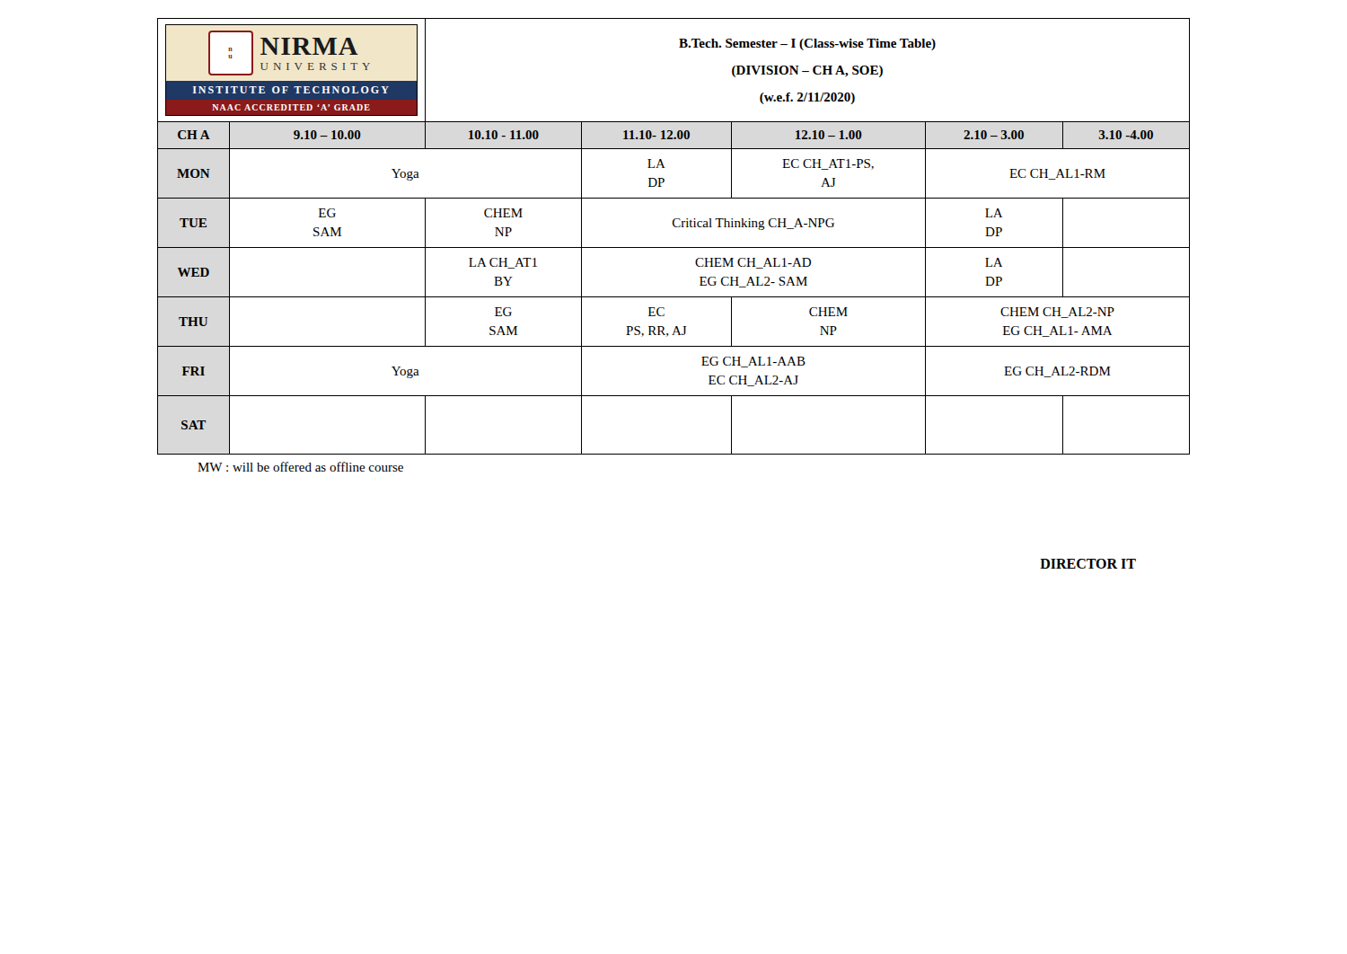| n u NIRMA UNIVERSITY INSTITUTE OF TECHNOLOGY NAAC ACCREDITED ‘A’ GRADE | B.Tech. Semester – I (Class-wise Time Table) (DIVISION – CH A, SOE) (w.e.f. 2/11/2020) |
| CH A | 9.10 – 10.00 | 10.10 - 11.00 | 11.10- 12.00 | 12.10 – 1.00 | 2.10 – 3.00 | 3.10 -4.00 |
| MON | Yoga | LA DP | EC CH_AT1-PS, AJ | EC CH_AL1-RM |
| TUE | EG SAM | CHEM NP | Critical Thinking CH_A-NPG | LA DP | |
| WED | | LA CH_AT1 BY | CHEM CH_AL1-AD EG CH_AL2- SAM | LA DP | |
| THU | | EG SAM | EC PS, RR, AJ | CHEM NP | CHEM CH_AL2-NP EG CH_AL1- AMA |
| FRI | Yoga | EG CH_AL1-AAB EC CH_AL2-AJ | EG CH_AL2-RDM |
| SAT | | | | | | |
MW : will be offered as offline course
DIRECTOR IT